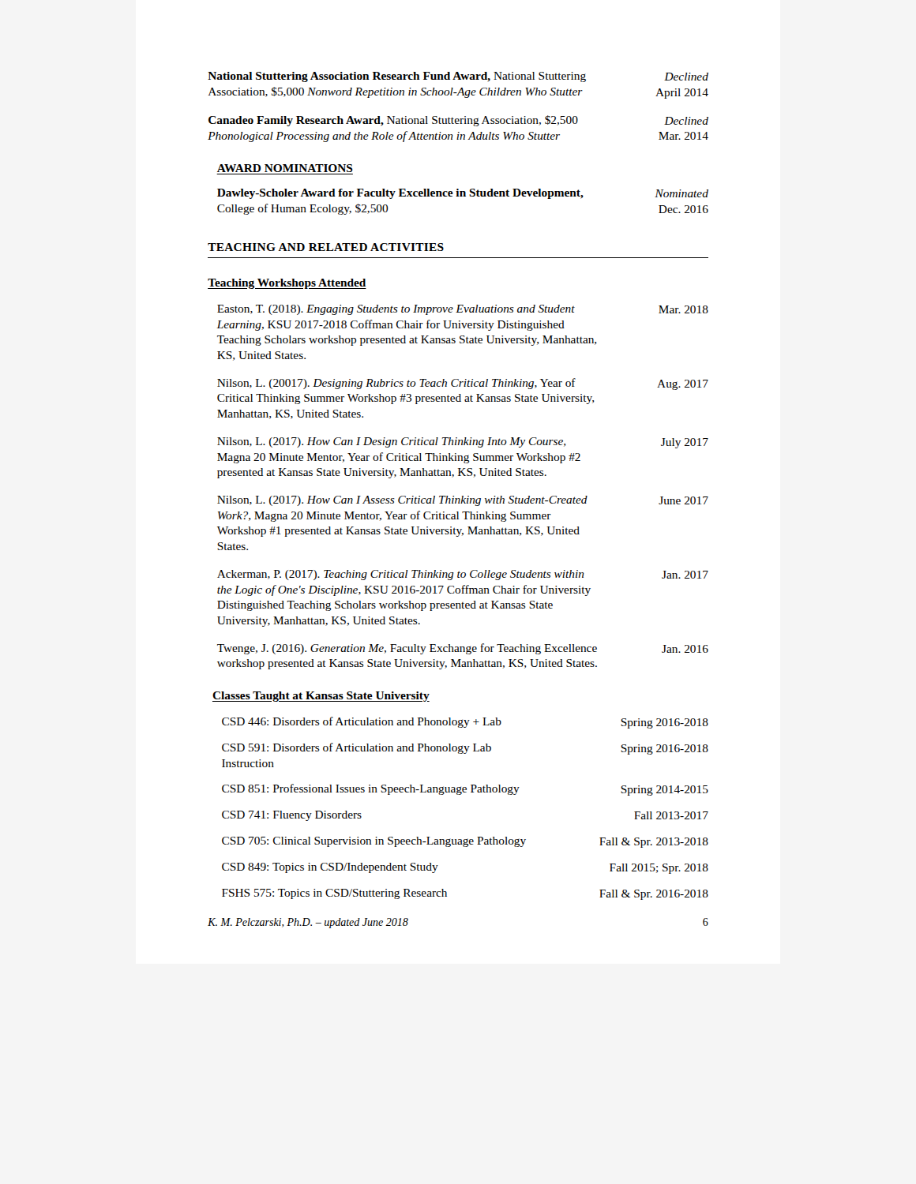National Stuttering Association Research Fund Award, National Stuttering Association, $5,000 Nonword Repetition in School-Age Children Who Stutter
Declined April 2014
Canadeo Family Research Award, National Stuttering Association, $2,500 Phonological Processing and the Role of Attention in Adults Who Stutter
Declined Mar. 2014
AWARD NOMINATIONS
Dawley-Scholer Award for Faculty Excellence in Student Development, College of Human Ecology, $2,500
Nominated Dec. 2016
Teaching and Related Activities
Teaching Workshops Attended
Easton, T. (2018). Engaging Students to Improve Evaluations and Student Learning, KSU 2017-2018 Coffman Chair for University Distinguished Teaching Scholars workshop presented at Kansas State University, Manhattan, KS, United States.
Mar. 2018
Nilson, L. (20017). Designing Rubrics to Teach Critical Thinking, Year of Critical Thinking Summer Workshop #3 presented at Kansas State University, Manhattan, KS, United States.
Aug. 2017
Nilson, L. (2017). How Can I Design Critical Thinking Into My Course, Magna 20 Minute Mentor, Year of Critical Thinking Summer Workshop #2 presented at Kansas State University, Manhattan, KS, United States.
July 2017
Nilson, L. (2017). How Can I Assess Critical Thinking with Student-Created Work?, Magna 20 Minute Mentor, Year of Critical Thinking Summer Workshop #1 presented at Kansas State University, Manhattan, KS, United States.
June 2017
Ackerman, P. (2017). Teaching Critical Thinking to College Students within the Logic of One's Discipline, KSU 2016-2017 Coffman Chair for University Distinguished Teaching Scholars workshop presented at Kansas State University, Manhattan, KS, United States.
Jan. 2017
Twenge, J. (2016). Generation Me, Faculty Exchange for Teaching Excellence workshop presented at Kansas State University, Manhattan, KS, United States.
Jan. 2016
Classes Taught at Kansas State University
CSD 446: Disorders of Articulation and Phonology + Lab
Spring 2016-2018
CSD 591: Disorders of Articulation and Phonology Lab Instruction
Spring 2016-2018
CSD 851: Professional Issues in Speech-Language Pathology
Spring 2014-2015
CSD 741: Fluency Disorders
Fall 2013-2017
CSD 705: Clinical Supervision in Speech-Language Pathology
Fall & Spr. 2013-2018
CSD 849: Topics in CSD/Independent Study
Fall 2015; Spr. 2018
FSHS 575: Topics in CSD/Stuttering Research
Fall & Spr. 2016-2018
K. M. Pelczarski, Ph.D. – updated June 2018
6